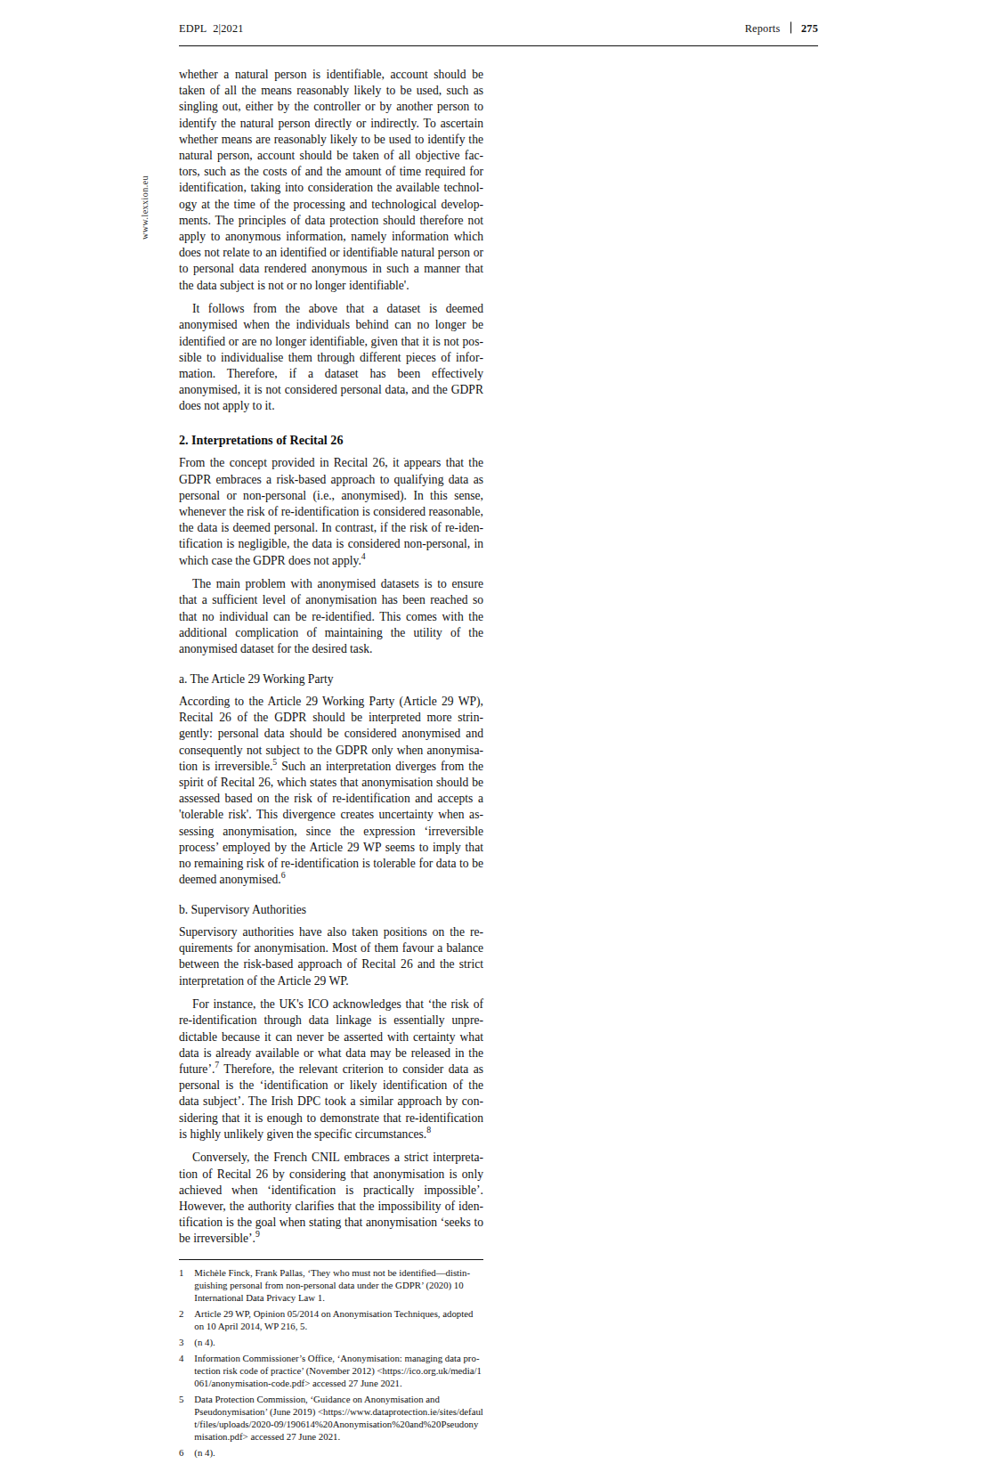EDPL 2|2021
Reports 275
www.lexxion.eu
whether a natural person is identifiable, account should be taken of all the means reasonably likely to be used, such as singling out, either by the controller or by another person to identify the natural person directly or indirectly. To ascertain whether means are reasonably likely to be used to identify the natural person, account should be taken of all objective factors, such as the costs of and the amount of time required for identification, taking into consideration the available technology at the time of the processing and technological developments. The principles of data protection should therefore not apply to anonymous information, namely information which does not relate to an identified or identifiable natural person or to personal data rendered anonymous in such a manner that the data subject is not or no longer identifiable'.
It follows from the above that a dataset is deemed anonymised when the individuals behind can no longer be identified or are no longer identifiable, given that it is not possible to individualise them through different pieces of information. Therefore, if a dataset has been effectively anonymised, it is not considered personal data, and the GDPR does not apply to it.
2. Interpretations of Recital 26
From the concept provided in Recital 26, it appears that the GDPR embraces a risk-based approach to qualifying data as personal or non-personal (i.e., anonymised). In this sense, whenever the risk of re-identification is considered reasonable, the data is deemed personal. In contrast, if the risk of re-identification is negligible, the data is considered non-personal, in which case the GDPR does not apply.4
The main problem with anonymised datasets is to ensure that a sufficient level of anonymisation has been reached so that no individual can be re-identified. This comes with the additional complication of maintaining the utility of the anonymised dataset for the desired task.
a. The Article 29 Working Party
According to the Article 29 Working Party (Article 29 WP), Recital 26 of the GDPR should be interpreted more stringently: personal data should be considered anonymised and consequently not subject to the GDPR only when anonymisation is irreversible.5 Such an interpretation diverges from the spirit of Recital 26, which states that anonymisation should be assessed based on the risk of re-identification and accepts a 'tolerable risk'. This divergence creates uncertainty when assessing anonymisation, since the expression ‘irreversible process’ employed by the Article 29 WP seems to imply that no remaining risk of re-identification is tolerable for data to be deemed anonymised.6
b. Supervisory Authorities
Supervisory authorities have also taken positions on the requirements for anonymisation. Most of them favour a balance between the risk-based approach of Recital 26 and the strict interpretation of the Article 29 WP.
For instance, the UK's ICO acknowledges that ‘the risk of re-identification through data linkage is essentially unpredictable because it can never be asserted with certainty what data is already available or what data may be released in the future’.7 Therefore, the relevant criterion to consider data as personal is the ‘identification or likely identification of the data subject’. The Irish DPC took a similar approach by considering that it is enough to demonstrate that re-identification is highly unlikely given the specific circumstances.8
Conversely, the French CNIL embraces a strict interpretation of Recital 26 by considering that anonymisation is only achieved when ‘identification is practically impossible’. However, the authority clarifies that the impossibility of identification is the goal when stating that anonymisation ‘seeks to be irreversible’.9
Michèle Finck, Frank Pallas, ‘They who must not be identified—distinguishing personal from non-personal data under the GDPR’ (2020) 10 International Data Privacy Law 1.
Article 29 WP, Opinion 05/2014 on Anonymisation Techniques, adopted on 10 April 2014, WP 216, 5.
(n 4).
Information Commissioner’s Office, ‘Anonymisation: managing data protection risk code of practice’ (November 2012) <https://ico.org.uk/media/1061/anonymisation-code.pdf> accessed 27 June 2021.
Data Protection Commission, ‘Guidance on Anonymisation and Pseudonymisation’ (June 2019) <https://www.dataprotection.ie/sites/default/files/uploads/2020-09/190614%20Anonymisation%20and%20Pseudonymisation.pdf> accessed 27 June 2021.
(n 4).